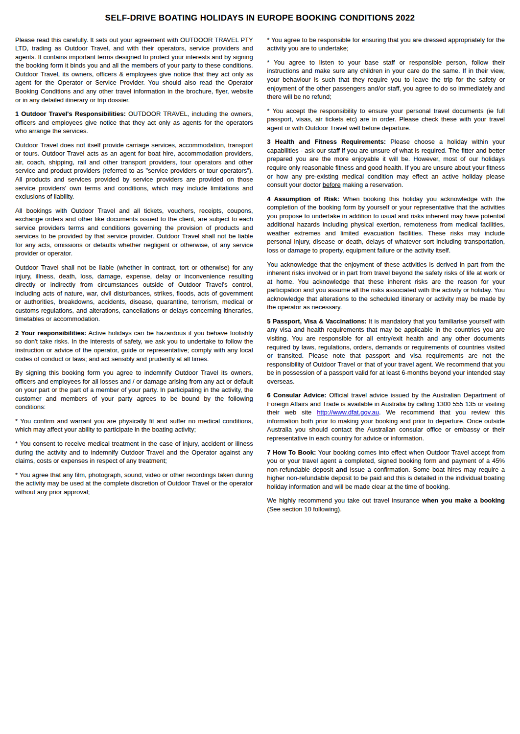SELF-DRIVE BOATING HOLIDAYS IN EUROPE BOOKING CONDITIONS 2022
Please read this carefully. It sets out your agreement with OUTDOOR TRAVEL PTY LTD, trading as Outdoor Travel, and with their operators, service providers and agents. It contains important terms designed to protect your interests and by signing the booking form it binds you and all the members of your party to these conditions. Outdoor Travel, its owners, officers & employees give notice that they act only as agent for the Operator or Service Provider. You should also read the Operator Booking Conditions and any other travel information in the brochure, flyer, website or in any detailed itinerary or trip dossier.
1 Outdoor Travel's Responsibilities: OUTDOOR TRAVEL, including the owners, officers and employees give notice that they act only as agents for the operators who arrange the services.
Outdoor Travel does not itself provide carriage services, accommodation, transport or tours. Outdoor Travel acts as an agent for boat hire, accommodation providers, air, coach, shipping, rail and other transport providers, tour operators and other service and product providers (referred to as "service providers or tour operators"). All products and services provided by service providers are provided on those service providers' own terms and conditions, which may include limitations and exclusions of liability.
All bookings with Outdoor Travel and all tickets, vouchers, receipts, coupons, exchange orders and other like documents issued to the client, are subject to each service providers terms and conditions governing the provision of products and services to be provided by that service provider. Outdoor Travel shall not be liable for any acts, omissions or defaults whether negligent or otherwise, of any service provider or operator.
Outdoor Travel shall not be liable (whether in contract, tort or otherwise) for any injury, illness, death, loss, damage, expense, delay or inconvenience resulting directly or indirectly from circumstances outside of Outdoor Travel's control, including acts of nature, war, civil disturbances, strikes, floods, acts of government or authorities, breakdowns, accidents, disease, quarantine, terrorism, medical or customs regulations, and alterations, cancellations or delays concerning itineraries, timetables or accommodation.
2 Your responsibilities: Active holidays can be hazardous if you behave foolishly so don't take risks. In the interests of safety, we ask you to undertake to follow the instruction or advice of the operator, guide or representative; comply with any local codes of conduct or laws; and act sensibly and prudently at all times.
By signing this booking form you agree to indemnify Outdoor Travel its owners, officers and employees for all losses and / or damage arising from any act or default on your part or the part of a member of your party. In participating in the activity, the customer and members of your party agrees to be bound by the following conditions:
* You confirm and warrant you are physically fit and suffer no medical conditions, which may affect your ability to participate in the boating activity;
* You consent to receive medical treatment in the case of injury, accident or illness during the activity and to indemnify Outdoor Travel and the Operator against any claims, costs or expenses in respect of any treatment;
* You agree that any film, photograph, sound, video or other recordings taken during the activity may be used at the complete discretion of Outdoor Travel or the operator without any prior approval;
* You agree to be responsible for ensuring that you are dressed appropriately for the activity you are to undertake;
* You agree to listen to your base staff or responsible person, follow their instructions and make sure any children in your care do the same. If in their view, your behaviour is such that they require you to leave the trip for the safety or enjoyment of the other passengers and/or staff, you agree to do so immediately and there will be no refund;
* You accept the responsibility to ensure your personal travel documents (ie full passport, visas, air tickets etc) are in order. Please check these with your travel agent or with Outdoor Travel well before departure.
3 Health and Fitness Requirements: Please choose a holiday within your capabilities - ask our staff if you are unsure of what is required. The fitter and better prepared you are the more enjoyable it will be. However, most of our holidays require only reasonable fitness and good health. If you are unsure about your fitness or how any pre-existing medical condition may effect an active holiday please consult your doctor before making a reservation.
4 Assumption of Risk: When booking this holiday you acknowledge with the completion of the booking form by yourself or your representative that the activities you propose to undertake in addition to usual and risks inherent may have potential additional hazards including physical exertion, remoteness from medical facilities, weather extremes and limited evacuation facilities. These risks may include personal injury, disease or death, delays of whatever sort including transportation, loss or damage to property, equipment failure or the activity itself.
You acknowledge that the enjoyment of these activities is derived in part from the inherent risks involved or in part from travel beyond the safety risks of life at work or at home. You acknowledge that these inherent risks are the reason for your participation and you assume all the risks associated with the activity or holiday. You acknowledge that alterations to the scheduled itinerary or activity may be made by the operator as necessary.
5 Passport, Visa & Vaccinations: It is mandatory that you familiarise yourself with any visa and health requirements that may be applicable in the countries you are visiting. You are responsible for all entry/exit health and any other documents required by laws, regulations, orders, demands or requirements of countries visited or transited. Please note that passport and visa requirements are not the responsibility of Outdoor Travel or that of your travel agent. We recommend that you be in possession of a passport valid for at least 6-months beyond your intended stay overseas.
6 Consular Advice: Official travel advice issued by the Australian Department of Foreign Affairs and Trade is available in Australia by calling 1300 555 135 or visiting their web site http://www.dfat.gov.au. We recommend that you review this information both prior to making your booking and prior to departure. Once outside Australia you should contact the Australian consular office or embassy or their representative in each country for advice or information.
7 How To Book: Your booking comes into effect when Outdoor Travel accept from you or your travel agent a completed, signed booking form and payment of a 45% non-refundable deposit and issue a confirmation. Some boat hires may require a higher non-refundable deposit to be paid and this is detailed in the individual boating holiday information and will be made clear at the time of booking.
We highly recommend you take out travel insurance when you make a booking (See section 10 following).